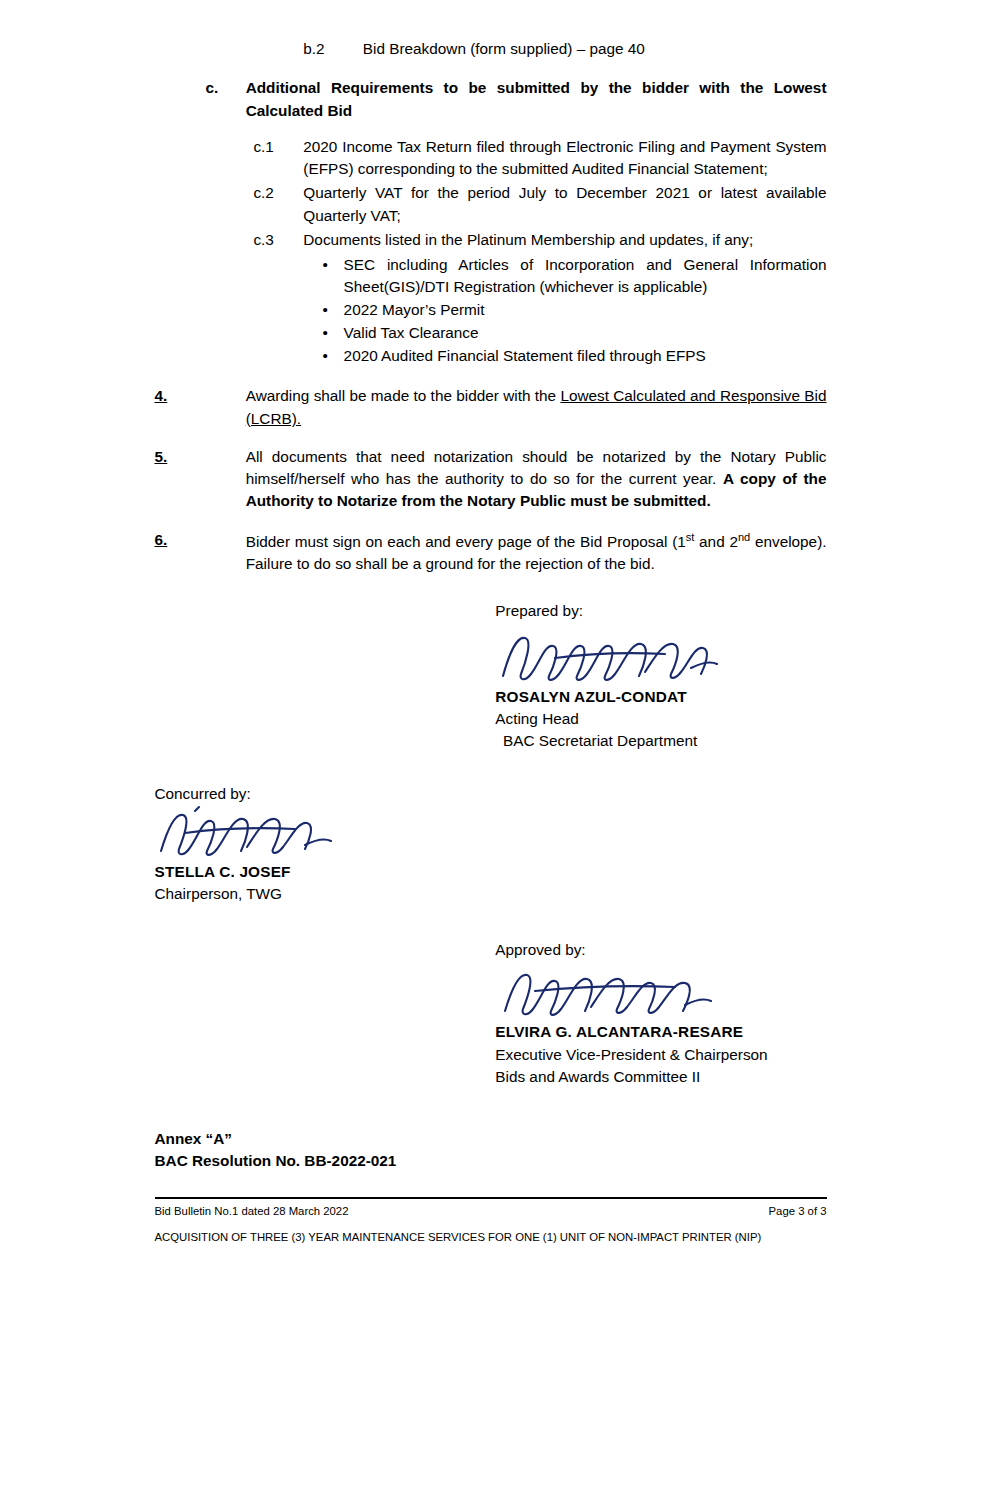b.2 Bid Breakdown (form supplied) – page 40
c. Additional Requirements to be submitted by the bidder with the Lowest Calculated Bid
c.12020 Income Tax Return filed through Electronic Filing and Payment System (EFPS) corresponding to the submitted Audited Financial Statement;
c.2 Quarterly VAT for the period July to December 2021 or latest available Quarterly VAT;
c.3 Documents listed in the Platinum Membership and updates, if any;
SEC including Articles of Incorporation and General Information Sheet(GIS)/DTI Registration (whichever is applicable)
2022 Mayor’s Permit
Valid Tax Clearance
2020 Audited Financial Statement filed through EFPS
4. Awarding shall be made to the bidder with the Lowest Calculated and Responsive Bid (LCRB).
5. All documents that need notarization should be notarized by the Notary Public himself/herself who has the authority to do so for the current year. A copy of the Authority to Notarize from the Notary Public must be submitted.
6. Bidder must sign on each and every page of the Bid Proposal (1st and 2nd envelope). Failure to do so shall be a ground for the rejection of the bid.
Prepared by:
ROSALYN AZUL-CONDAT
Acting Head
BAC Secretariat Department
Concurred by:
STELLA C. JOSEF
Chairperson, TWG
Approved by:
ELVIRA G. ALCANTARA-RESARE
Executive Vice-President & Chairperson
Bids and Awards Committee II
Annex “A”
BAC Resolution No. BB-2022-021
Bid Bulletin No.1 dated 28 March 2022 Page 3 of 3
ACQUISITION OF THREE (3) YEAR MAINTENANCE SERVICES FOR ONE (1) UNIT OF NON-IMPACT PRINTER (NIP)